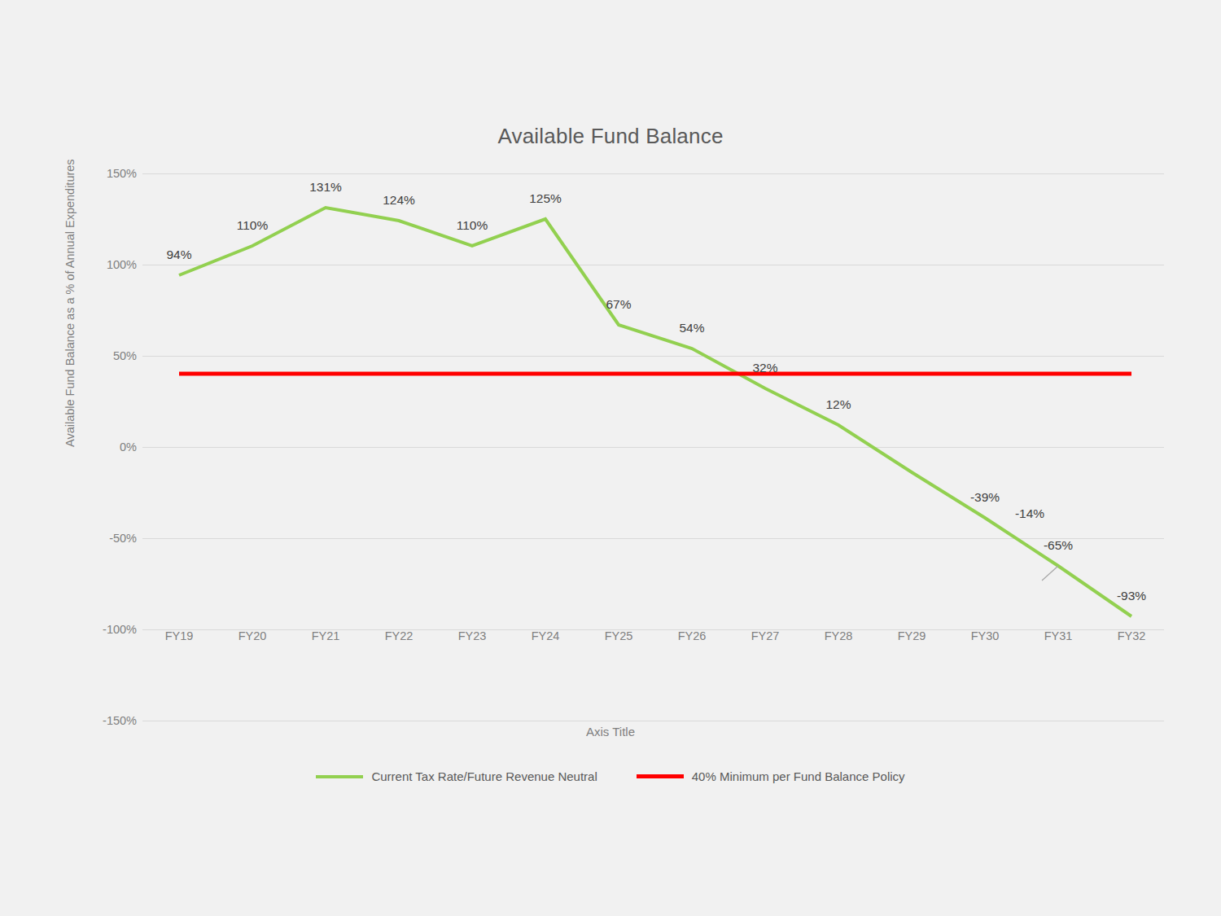Available Fund Balance
Available Fund Balance as a % of Annual Expenditures
150%
100%
50%
0%
-50%
-100%
-150%
FY19
FY20
FY21
FY22
FY23
FY24
FY25
FY26
FY27
FY28
FY29
FY30
FY31
FY32
94%
110%
131%
124%
110%
125%
67%
54%
32%
12%
-14%
-39%
-65%
-93%
Axis Title
Current Tax Rate/Future Revenue Neutral
40% Minimum per Fund Balance Policy